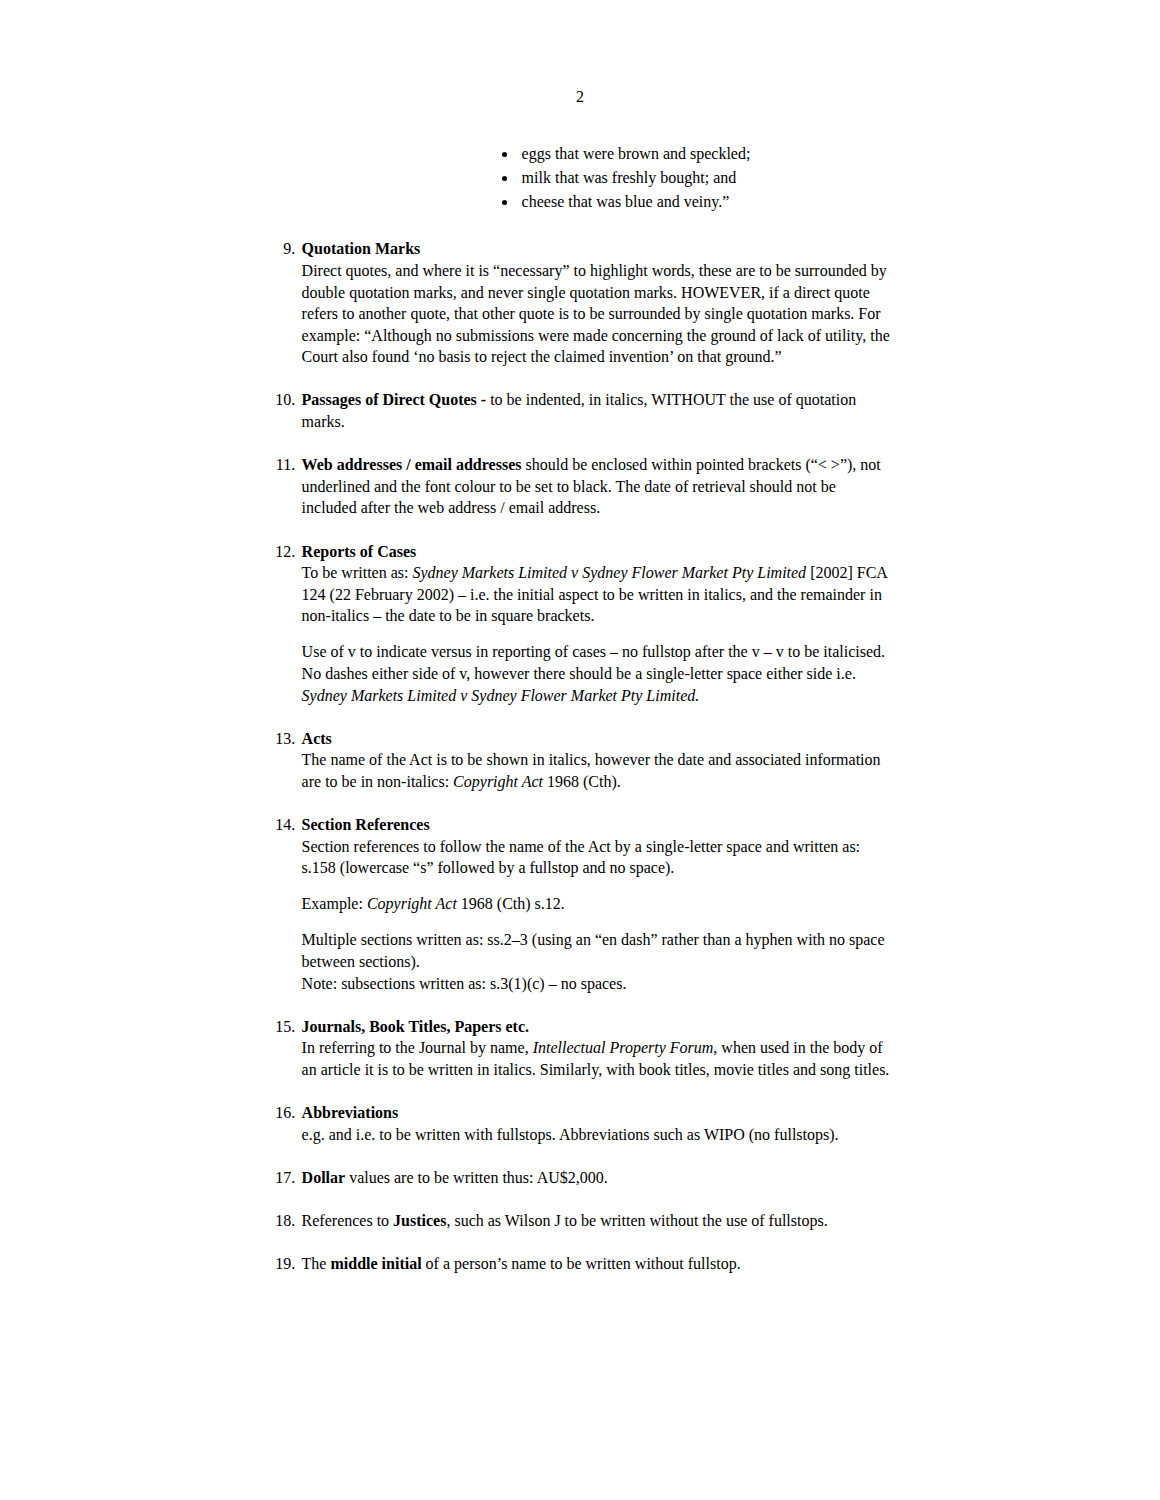2
eggs that were brown and speckled;
milk that was freshly bought; and
cheese that was blue and veiny.”
Quotation Marks
Direct quotes, and where it is “necessary” to highlight words, these are to be surrounded by double quotation marks, and never single quotation marks. HOWEVER, if a direct quote refers to another quote, that other quote is to be surrounded by single quotation marks. For example: “Although no submissions were made concerning the ground of lack of utility, the Court also found ‘no basis to reject the claimed invention’ on that ground.”
Passages of Direct Quotes - to be indented, in italics, WITHOUT the use of quotation marks.
Web addresses / email addresses should be enclosed within pointed brackets (“< >”), not underlined and the font colour to be set to black. The date of retrieval should not be included after the web address / email address.
Reports of Cases
To be written as: Sydney Markets Limited v Sydney Flower Market Pty Limited [2002] FCA 124 (22 February 2002) – i.e. the initial aspect to be written in italics, and the remainder in non-italics – the date to be in square brackets.
Use of v to indicate versus in reporting of cases – no fullstop after the v – v to be italicised. No dashes either side of v, however there should be a single-letter space either side i.e. Sydney Markets Limited v Sydney Flower Market Pty Limited.
Acts
The name of the Act is to be shown in italics, however the date and associated information are to be in non-italics: Copyright Act 1968 (Cth).
Section References
Section references to follow the name of the Act by a single-letter space and written as: s.158 (lowercase “s” followed by a fullstop and no space).
Example: Copyright Act 1968 (Cth) s.12.
Multiple sections written as: ss.2–3 (using an “en dash” rather than a hyphen with no space between sections).
Note: subsections written as: s.3(1)(c) – no spaces.
Journals, Book Titles, Papers etc.
In referring to the Journal by name, Intellectual Property Forum, when used in the body of an article it is to be written in italics. Similarly, with book titles, movie titles and song titles.
Abbreviations
e.g. and i.e. to be written with fullstops. Abbreviations such as WIPO (no fullstops).
Dollar values are to be written thus: AU$2,000.
References to Justices, such as Wilson J to be written without the use of fullstops.
The middle initial of a person’s name to be written without fullstop.